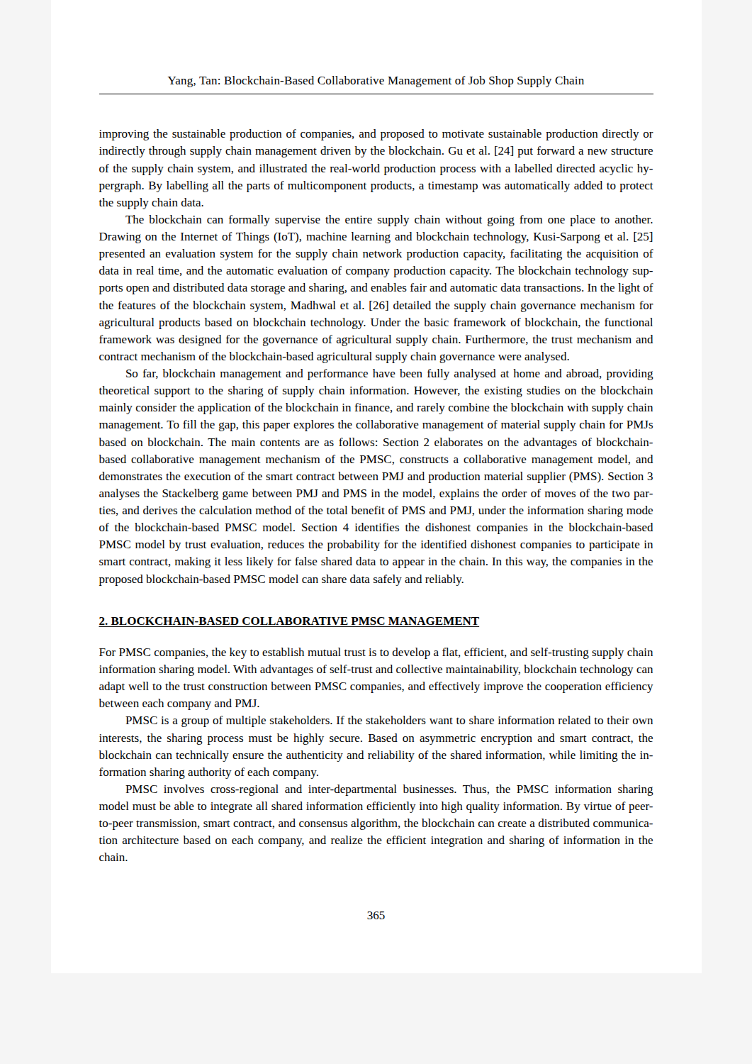Yang, Tan: Blockchain-Based Collaborative Management of Job Shop Supply Chain
improving the sustainable production of companies, and proposed to motivate sustainable production directly or indirectly through supply chain management driven by the blockchain. Gu et al. [24] put forward a new structure of the supply chain system, and illustrated the real-world production process with a labelled directed acyclic hypergraph. By labelling all the parts of multicomponent products, a timestamp was automatically added to protect the supply chain data.
The blockchain can formally supervise the entire supply chain without going from one place to another. Drawing on the Internet of Things (IoT), machine learning and blockchain technology, Kusi-Sarpong et al. [25] presented an evaluation system for the supply chain network production capacity, facilitating the acquisition of data in real time, and the automatic evaluation of company production capacity. The blockchain technology supports open and distributed data storage and sharing, and enables fair and automatic data transactions. In the light of the features of the blockchain system, Madhwal et al. [26] detailed the supply chain governance mechanism for agricultural products based on blockchain technology. Under the basic framework of blockchain, the functional framework was designed for the governance of agricultural supply chain. Furthermore, the trust mechanism and contract mechanism of the blockchain-based agricultural supply chain governance were analysed.
So far, blockchain management and performance have been fully analysed at home and abroad, providing theoretical support to the sharing of supply chain information. However, the existing studies on the blockchain mainly consider the application of the blockchain in finance, and rarely combine the blockchain with supply chain management. To fill the gap, this paper explores the collaborative management of material supply chain for PMJs based on blockchain. The main contents are as follows: Section 2 elaborates on the advantages of blockchain-based collaborative management mechanism of the PMSC, constructs a collaborative management model, and demonstrates the execution of the smart contract between PMJ and production material supplier (PMS). Section 3 analyses the Stackelberg game between PMJ and PMS in the model, explains the order of moves of the two parties, and derives the calculation method of the total benefit of PMS and PMJ, under the information sharing mode of the blockchain-based PMSC model. Section 4 identifies the dishonest companies in the blockchain-based PMSC model by trust evaluation, reduces the probability for the identified dishonest companies to participate in smart contract, making it less likely for false shared data to appear in the chain. In this way, the companies in the proposed blockchain-based PMSC model can share data safely and reliably.
2. BLOCKCHAIN-BASED COLLABORATIVE PMSC MANAGEMENT
For PMSC companies, the key to establish mutual trust is to develop a flat, efficient, and self-trusting supply chain information sharing model. With advantages of self-trust and collective maintainability, blockchain technology can adapt well to the trust construction between PMSC companies, and effectively improve the cooperation efficiency between each company and PMJ.
PMSC is a group of multiple stakeholders. If the stakeholders want to share information related to their own interests, the sharing process must be highly secure. Based on asymmetric encryption and smart contract, the blockchain can technically ensure the authenticity and reliability of the shared information, while limiting the information sharing authority of each company.
PMSC involves cross-regional and inter-departmental businesses. Thus, the PMSC information sharing model must be able to integrate all shared information efficiently into high quality information. By virtue of peer-to-peer transmission, smart contract, and consensus algorithm, the blockchain can create a distributed communication architecture based on each company, and realize the efficient integration and sharing of information in the chain.
365